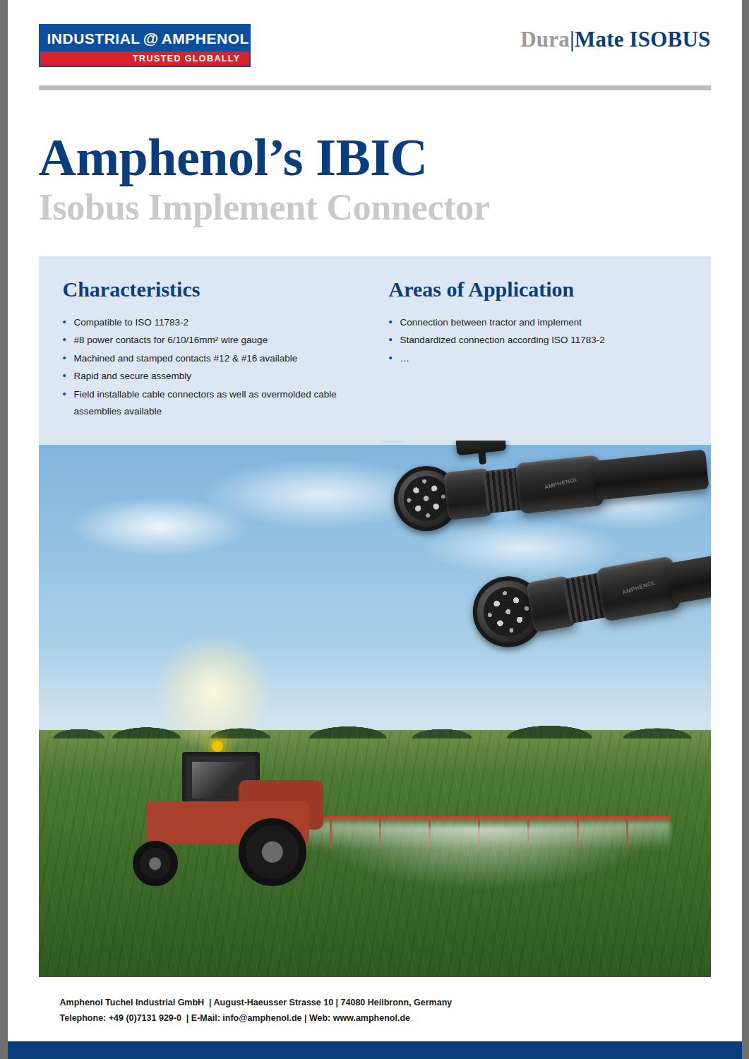INDUSTRIAL@AMPHENOL
TRUSTED GLOBALLY
Dura|Mate ISOBUS
Amphenol’s IBIC
Isobus Implement Connector
Characteristics
Compatible to ISO 11783-2
#8 power contacts for 6/10/16mm² wire gauge
Machined and stamped contacts #12 & #16 available
Rapid and secure assembly
Field installable cable connectors as well as overmolded cable assemblies available
Areas of Application
Connection between tractor and implement
Standardized connection according ISO 11783-2
…
AMPHENOL
AMPHENOL
AMPHENOL
Amphenol Tuchel Industrial GmbH | August-Haeusser Strasse 10 | 74080 Heilbronn, Germany
Telephone: +49 (0)7131 929-0 | E-Mail: info@amphenol.de | Web: www.amphenol.de